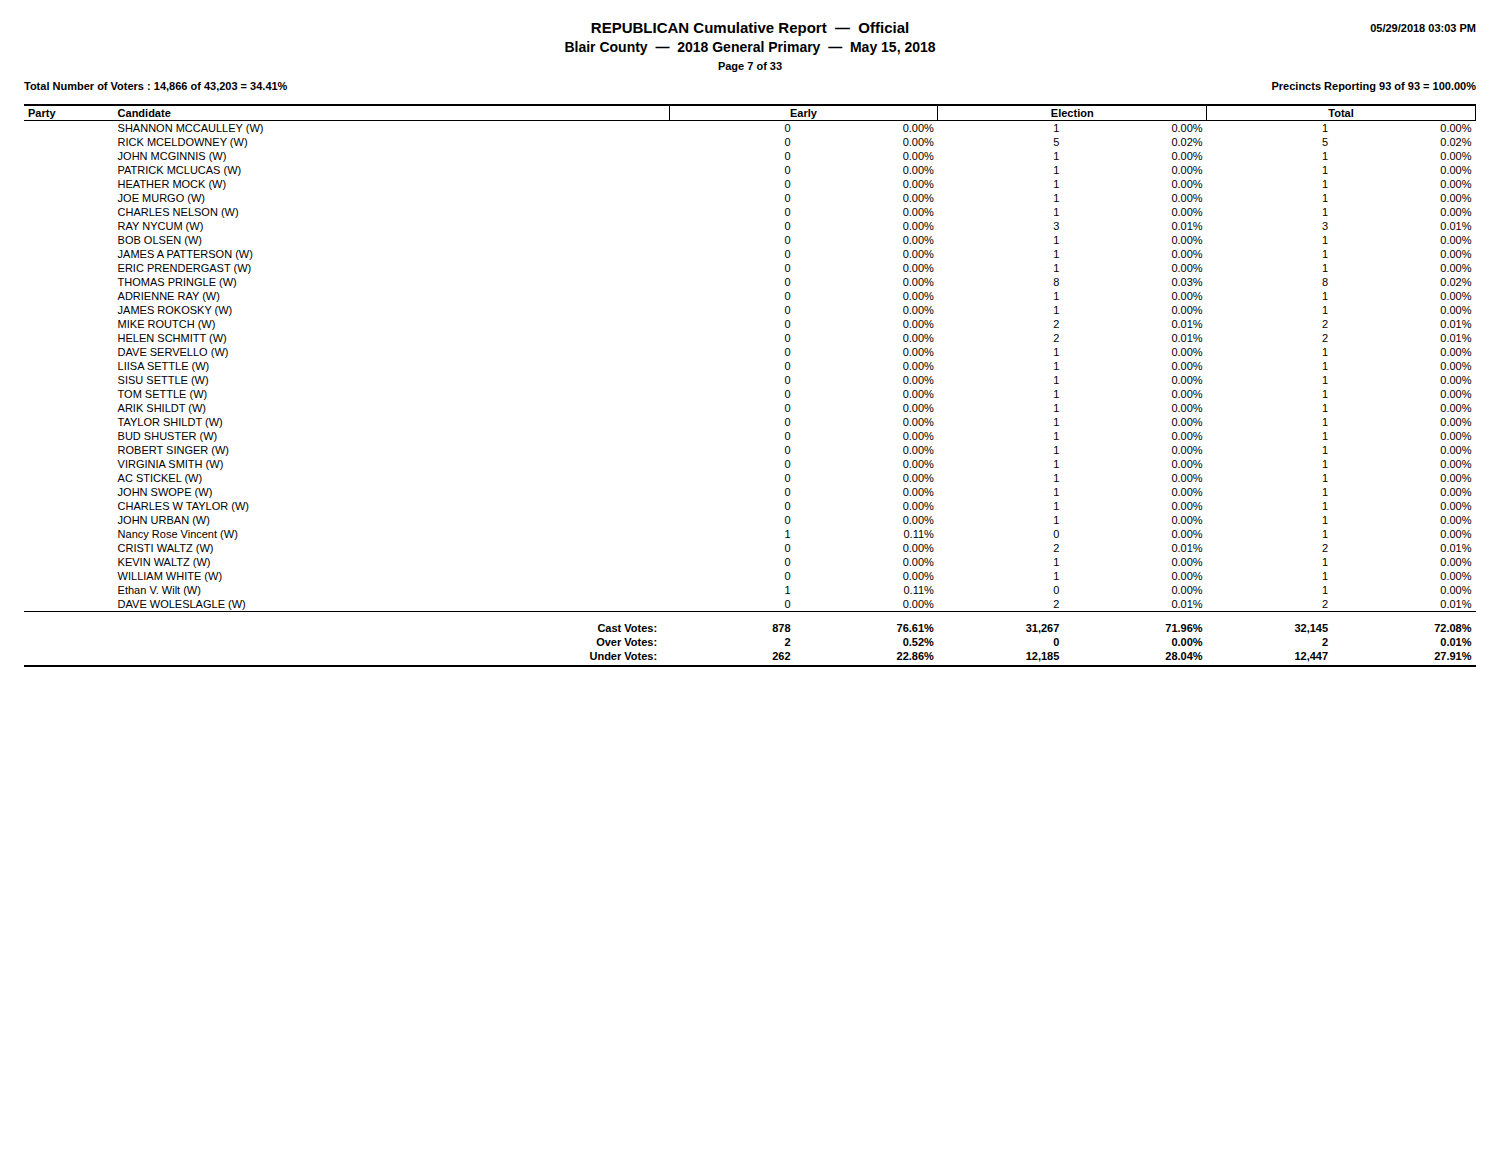REPUBLICAN Cumulative Report — Official
Blair County — 2018 General Primary — May 15, 2018
Page 7 of 33
Total Number of Voters : 14,866 of 43,203 = 34.41%
05/29/2018 03:03 PM
Precincts Reporting 93 of 93 = 100.00%
| Party | Candidate | Early | Election | Total |
| --- | --- | --- | --- | --- |
| | SHANNON MCCAULLEY (W) | 0 | 0.00% | 1 | 0.00% | 1 | 0.00% |
| | RICK MCELDOWNEY (W) | 0 | 0.00% | 5 | 0.02% | 5 | 0.02% |
| | JOHN MCGINNIS (W) | 0 | 0.00% | 1 | 0.00% | 1 | 0.00% |
| | PATRICK MCLUCAS (W) | 0 | 0.00% | 1 | 0.00% | 1 | 0.00% |
| | HEATHER MOCK (W) | 0 | 0.00% | 1 | 0.00% | 1 | 0.00% |
| | JOE MURGO (W) | 0 | 0.00% | 1 | 0.00% | 1 | 0.00% |
| | CHARLES NELSON (W) | 0 | 0.00% | 1 | 0.00% | 1 | 0.00% |
| | RAY NYCUM (W) | 0 | 0.00% | 3 | 0.01% | 3 | 0.01% |
| | BOB OLSEN (W) | 0 | 0.00% | 1 | 0.00% | 1 | 0.00% |
| | JAMES A PATTERSON (W) | 0 | 0.00% | 1 | 0.00% | 1 | 0.00% |
| | ERIC PRENDERGAST (W) | 0 | 0.00% | 1 | 0.00% | 1 | 0.00% |
| | THOMAS PRINGLE (W) | 0 | 0.00% | 8 | 0.03% | 8 | 0.02% |
| | ADRIENNE RAY (W) | 0 | 0.00% | 1 | 0.00% | 1 | 0.00% |
| | JAMES ROKOSKY (W) | 0 | 0.00% | 1 | 0.00% | 1 | 0.00% |
| | MIKE ROUTCH (W) | 0 | 0.00% | 2 | 0.01% | 2 | 0.01% |
| | HELEN SCHMITT (W) | 0 | 0.00% | 2 | 0.01% | 2 | 0.01% |
| | DAVE SERVELLO (W) | 0 | 0.00% | 1 | 0.00% | 1 | 0.00% |
| | LIISA SETTLE (W) | 0 | 0.00% | 1 | 0.00% | 1 | 0.00% |
| | SISU SETTLE (W) | 0 | 0.00% | 1 | 0.00% | 1 | 0.00% |
| | TOM SETTLE (W) | 0 | 0.00% | 1 | 0.00% | 1 | 0.00% |
| | ARIK SHILDT (W) | 0 | 0.00% | 1 | 0.00% | 1 | 0.00% |
| | TAYLOR SHILDT (W) | 0 | 0.00% | 1 | 0.00% | 1 | 0.00% |
| | BUD SHUSTER (W) | 0 | 0.00% | 1 | 0.00% | 1 | 0.00% |
| | ROBERT SINGER (W) | 0 | 0.00% | 1 | 0.00% | 1 | 0.00% |
| | VIRGINIA SMITH (W) | 0 | 0.00% | 1 | 0.00% | 1 | 0.00% |
| | AC STICKEL (W) | 0 | 0.00% | 1 | 0.00% | 1 | 0.00% |
| | JOHN SWOPE (W) | 0 | 0.00% | 1 | 0.00% | 1 | 0.00% |
| | CHARLES W TAYLOR (W) | 0 | 0.00% | 1 | 0.00% | 1 | 0.00% |
| | JOHN URBAN (W) | 0 | 0.00% | 1 | 0.00% | 1 | 0.00% |
| | Nancy Rose Vincent (W) | 1 | 0.11% | 0 | 0.00% | 1 | 0.00% |
| | CRISTI WALTZ (W) | 0 | 0.00% | 2 | 0.01% | 2 | 0.01% |
| | KEVIN WALTZ (W) | 0 | 0.00% | 1 | 0.00% | 1 | 0.00% |
| | WILLIAM WHITE (W) | 0 | 0.00% | 1 | 0.00% | 1 | 0.00% |
| | Ethan V. Wilt (W) | 1 | 0.11% | 0 | 0.00% | 1 | 0.00% |
| | DAVE WOLESLAGLE (W) | 0 | 0.00% | 2 | 0.01% | 2 | 0.01% |
| | Cast Votes: | 878 | 76.61% | 31,267 | 71.96% | 32,145 | 72.08% |
| | Over Votes: | 2 | 0.52% | 0 | 0.00% | 2 | 0.01% |
| | Under Votes: | 262 | 22.86% | 12,185 | 28.04% | 12,447 | 27.91% |